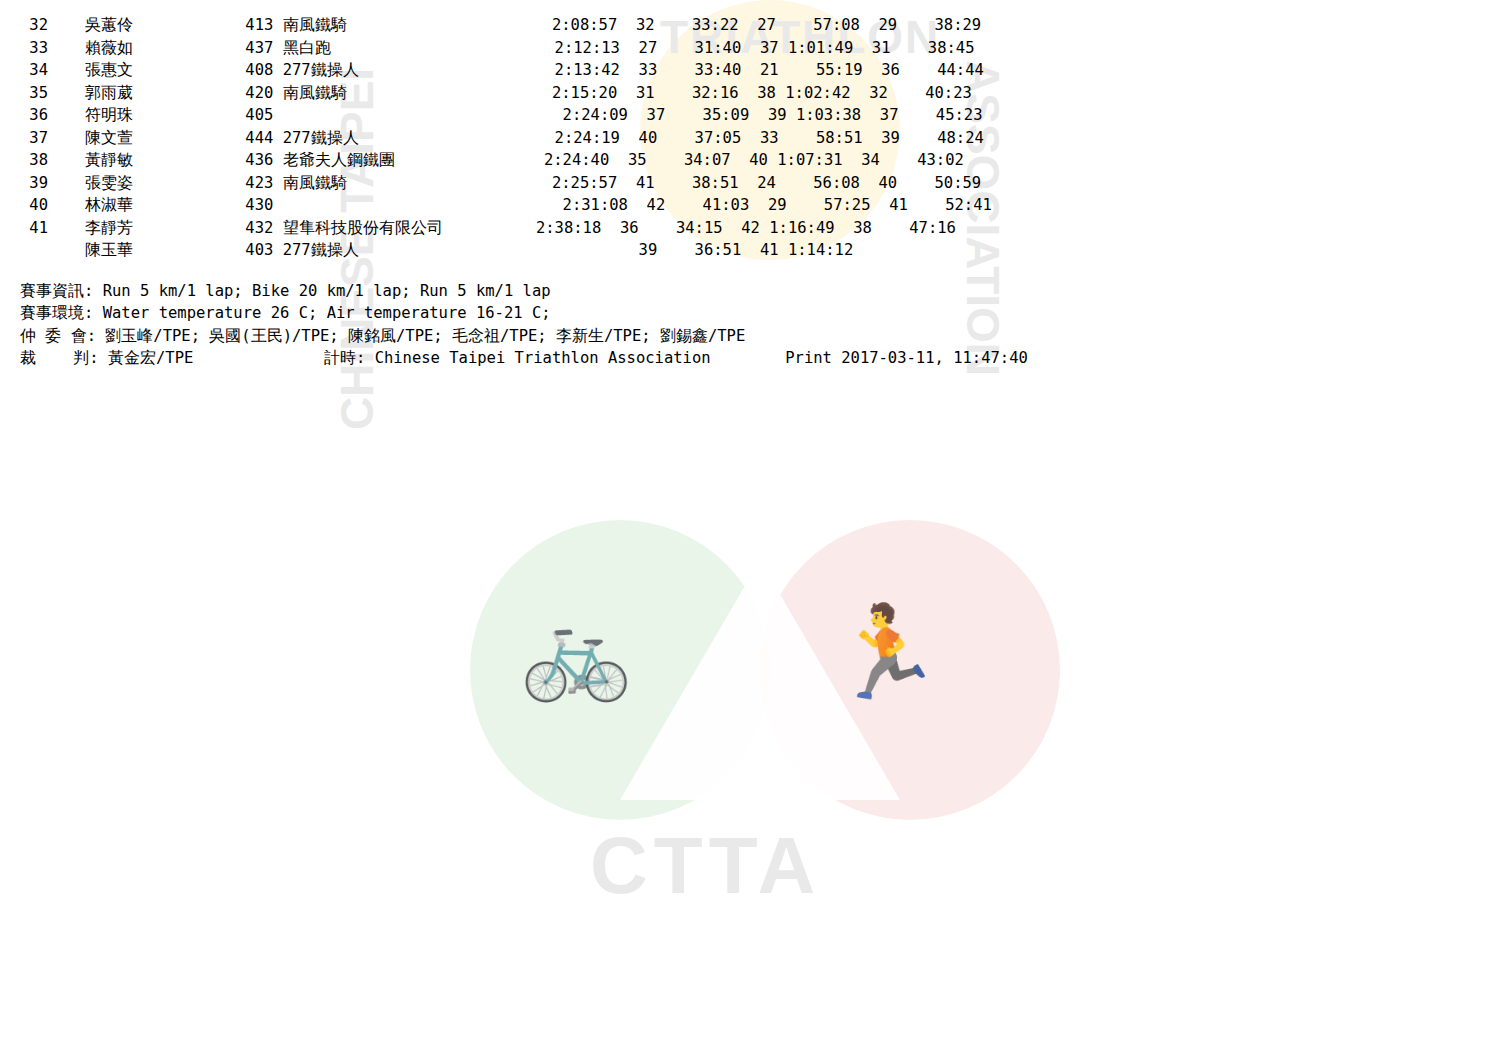TRIATHLON
ASSOCIATION
CHINESE TAIPEI
🚲
🏃
CTTA
 32    吳蕙伶            413 南風鐵騎                      2:08:57  32    33:22  27    57:08  29    38:29
 33    賴薇如            437 黑白跑                        2:12:13  27    31:40  37 1:01:49  31    38:45
 34    張惠文            408 277鐵操人                     2:13:42  33    33:40  21    55:19  36    44:44
 35    郭雨葳            420 南風鐵騎                      2:15:20  31    32:16  38 1:02:42  32    40:23
 36    符明珠            405                               2:24:09  37    35:09  39 1:03:38  37    45:23
 37    陳文萱            444 277鐵操人                     2:24:19  40    37:05  33    58:51  39    48:24
 38    黃靜敏            436 老爺夫人鋼鐵團                2:24:40  35    34:07  40 1:07:31  34    43:02
 39    張雯姿            423 南風鐵騎                      2:25:57  41    38:51  24    56:08  40    50:59
 40    林淑華            430                               2:31:08  42    41:03  29    57:25  41    52:41
 41    李靜芳            432 望隼科技股份有限公司          2:38:18  36    34:15  42 1:16:49  38    47:16
       陳玉華            403 277鐵操人                              39    36:51  41 1:14:12
賽事資訊: Run 5 km/1 lap; Bike 20 km/1 lap; Run 5 km/1 lap
賽事環境: Water temperature 26 C; Air temperature 16-21 C;
仲 委 會: 劉玉峰/TPE; 吳國(王民)/TPE; 陳銘風/TPE; 毛念祖/TPE; 李新生/TPE; 劉錫鑫/TPE
裁    判: 黃金宏/TPE              計時: Chinese Taipei Triathlon Association        Print 2017-03-11, 11:47:40